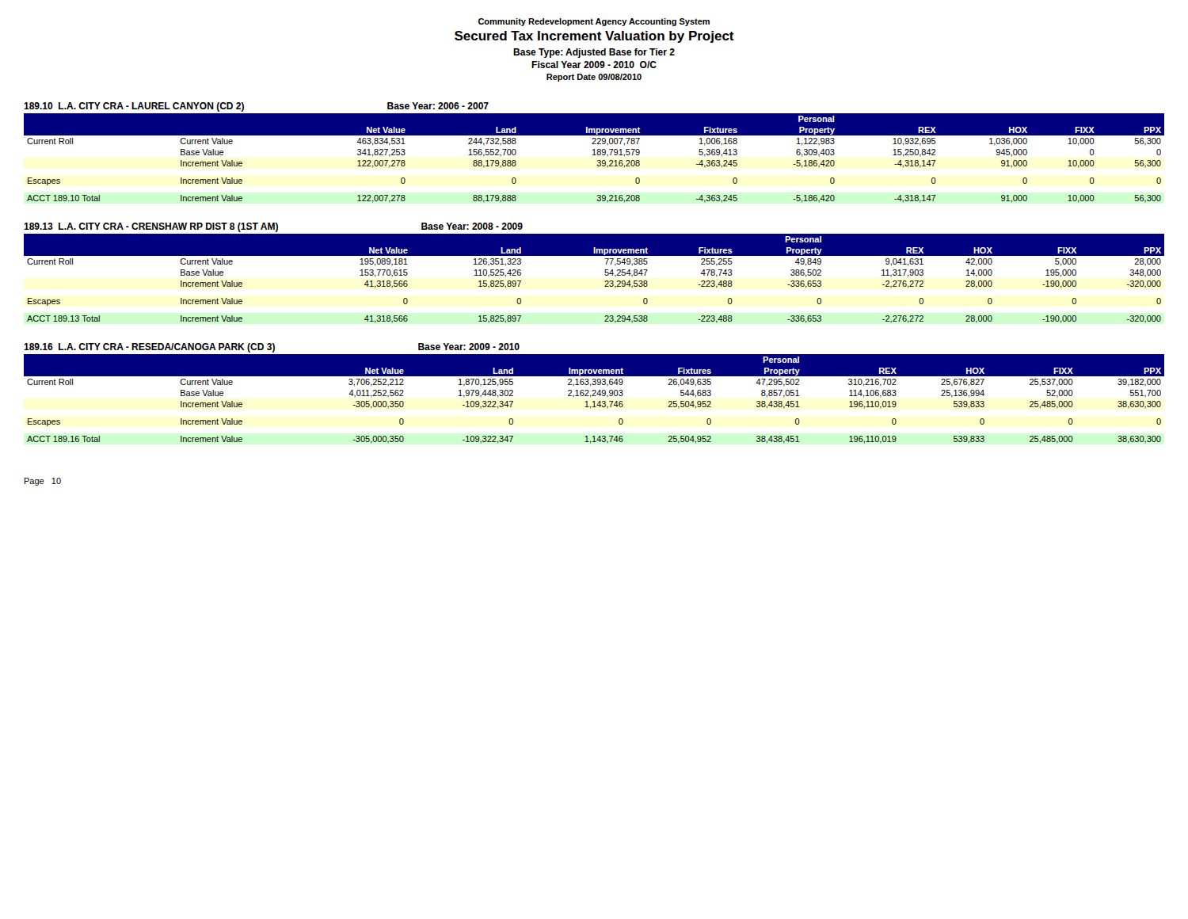Community Redevelopment Agency Accounting System
Secured Tax Increment Valuation by Project
Base Type: Adjusted Base for Tier 2
Fiscal Year 2009 - 2010 O/C
Report Date 09/08/2010
189.10 L.A. CITY CRA - LAUREL CANYON (CD 2)Base Year: 2006 - 2007
| | | | | | | Personal | | | | |
| --- | --- | --- | --- | --- | --- | --- | --- | --- | --- | --- |
| | | Net Value | Land | Improvement | Fixtures | Property | REX | HOX | FIXX | PPX |
| Current Roll | Current Value | 463,834,531 | 244,732,588 | 229,007,787 | 1,006,168 | 1,122,983 | 10,932,695 | 1,036,000 | 10,000 | 56,300 |
| | Base Value | 341,827,253 | 156,552,700 | 189,791,579 | 5,369,413 | 6,309,403 | 15,250,842 | 945,000 | 0 | 0 |
| | Increment Value | 122,007,278 | 88,179,888 | 39,216,208 | -4,363,245 | -5,186,420 | -4,318,147 | 91,000 | 10,000 | 56,300 |
| Escapes | Increment Value | 0 | 0 | 0 | 0 | 0 | 0 | 0 | 0 | 0 |
| ACCT 189.10 Total | Increment Value | 122,007,278 | 88,179,888 | 39,216,208 | -4,363,245 | -5,186,420 | -4,318,147 | 91,000 | 10,000 | 56,300 |
189.13 L.A. CITY CRA - CRENSHAW RP DIST 8 (1ST AM)Base Year: 2008 - 2009
| | | | | | | Personal | | | | |
| --- | --- | --- | --- | --- | --- | --- | --- | --- | --- | --- |
| | | Net Value | Land | Improvement | Fixtures | Property | REX | HOX | FIXX | PPX |
| Current Roll | Current Value | 195,089,181 | 126,351,323 | 77,549,385 | 255,255 | 49,849 | 9,041,631 | 42,000 | 5,000 | 28,000 |
| | Base Value | 153,770,615 | 110,525,426 | 54,254,847 | 478,743 | 386,502 | 11,317,903 | 14,000 | 195,000 | 348,000 |
| | Increment Value | 41,318,566 | 15,825,897 | 23,294,538 | -223,488 | -336,653 | -2,276,272 | 28,000 | -190,000 | -320,000 |
| Escapes | Increment Value | 0 | 0 | 0 | 0 | 0 | 0 | 0 | 0 | 0 |
| ACCT 189.13 Total | Increment Value | 41,318,566 | 15,825,897 | 23,294,538 | -223,488 | -336,653 | -2,276,272 | 28,000 | -190,000 | -320,000 |
189.16 L.A. CITY CRA - RESEDA/CANOGA PARK (CD 3)Base Year: 2009 - 2010
| | | | | | | Personal | | | | |
| --- | --- | --- | --- | --- | --- | --- | --- | --- | --- | --- |
| | | Net Value | Land | Improvement | Fixtures | Property | REX | HOX | FIXX | PPX |
| Current Roll | Current Value | 3,706,252,212 | 1,870,125,955 | 2,163,393,649 | 26,049,635 | 47,295,502 | 310,216,702 | 25,676,827 | 25,537,000 | 39,182,000 |
| | Base Value | 4,011,252,562 | 1,979,448,302 | 2,162,249,903 | 544,683 | 8,857,051 | 114,106,683 | 25,136,994 | 52,000 | 551,700 |
| | Increment Value | -305,000,350 | -109,322,347 | 1,143,746 | 25,504,952 | 38,438,451 | 196,110,019 | 539,833 | 25,485,000 | 38,630,300 |
| Escapes | Increment Value | 0 | 0 | 0 | 0 | 0 | 0 | 0 | 0 | 0 |
| ACCT 189.16 Total | Increment Value | -305,000,350 | -109,322,347 | 1,143,746 | 25,504,952 | 38,438,451 | 196,110,019 | 539,833 | 25,485,000 | 38,630,300 |
Page 10